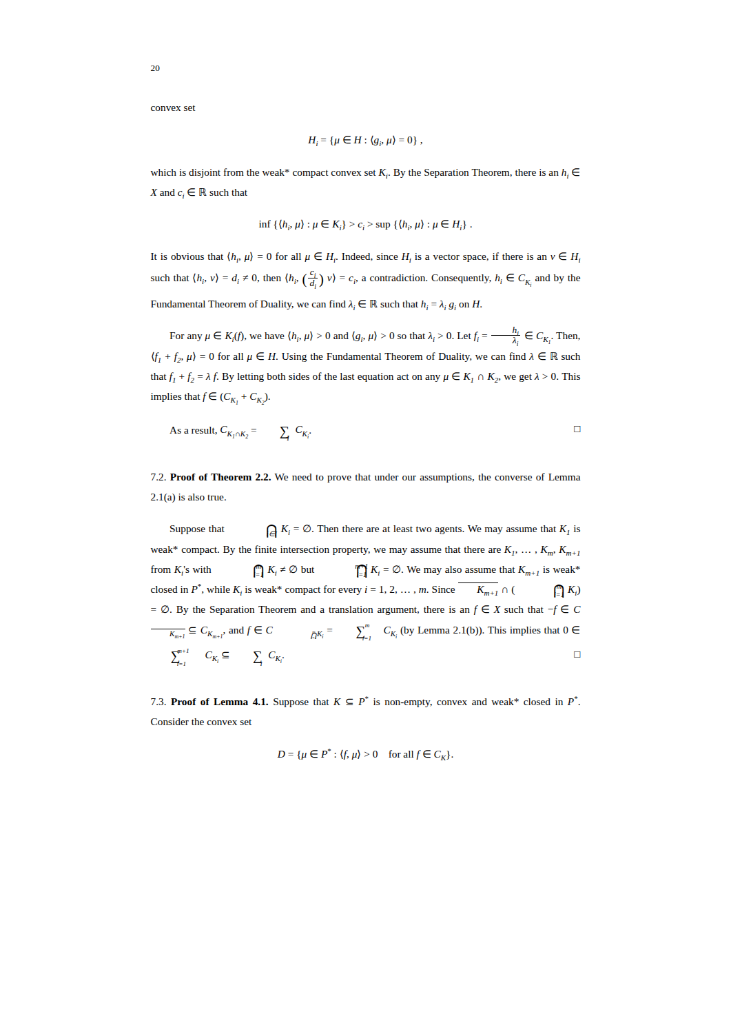20
convex set
Hi = {μ ∈ H : ⟨gi, μ⟩ = 0} ,
which is disjoint from the weak* compact convex set Ki. By the Separation Theorem, there is an hi ∈ X and ci ∈ ℝ such that
inf {⟨hi, μ⟩ : μ ∈ Ki} > ci > sup {⟨hi, μ⟩ : μ ∈ Hi} .
It is obvious that ⟨hi, μ⟩ = 0 for all μ ∈ Hi. Indeed, since Hi is a vector space, if there is an ν ∈ Hi such that ⟨hi, ν⟩ = di ≠ 0, then ⟨hi, (ci di) ν⟩ = ci, a contradiction. Consequently, hi ∈ CKi and by the Fundamental Theorem of Duality, we can find λi ∈ ℝ such that hi = λi gi on H.
For any μ ∈ Ki(f), we have ⟨hi, μ⟩ > 0 and ⟨gi, μ⟩ > 0 so that λi > 0. Let fi = hi λi ∈ CK1. Then, ⟨f1 + f2, μ⟩ = 0 for all μ ∈ H. Using the Fundamental Theorem of Duality, we can find λ ∈ ℝ such that f1 + f2 = λ f. By letting both sides of the last equation act on any μ ∈ K1 ∩ K2, we get λ > 0. This implies that f ∈ (CK1 + CK2).
As a result, CK1∩K2 = ∑I CKi. □
7.2. Proof of Theorem 2.2. We need to prove that under our assumptions, the converse of Lemma 2.1(a) is also true.
Suppose that ⋂i∈I Ki = ∅. Then there are at least two agents. We may assume that K1 is weak* compact. By the finite intersection property, we may assume that there are K1, … , Km, Km+1 from Ki's with ⋂i=1 m Ki ≠ ∅ but ⋂i=1 m+1 Ki = ∅. We may also assume that Km+1 is weak* closed in P*, while Ki is weak* compact for every i = 1, 2, … , m. Since Km+1 ∩ (⋂i=1 m Ki) = ∅. By the Separation Theorem and a translation argument, there is an f ∈ X such that −f ∈ CKm+1 ⊆ CKm+1, and f ∈ C⋂i=1 m Ki = ∑i=1m CKi (by Lemma 2.1(b)). This implies that 0 ∈ ∑i=1m+1 CKi ⊆ ∑I CKi. □
7.3. Proof of Lemma 4.1. Suppose that K ⊆ P* is non-empty, convex and weak* closed in P*. Consider the convex set
D = {μ ∈ P* : ⟨f, μ⟩ > 0 for all f ∈ CK}.